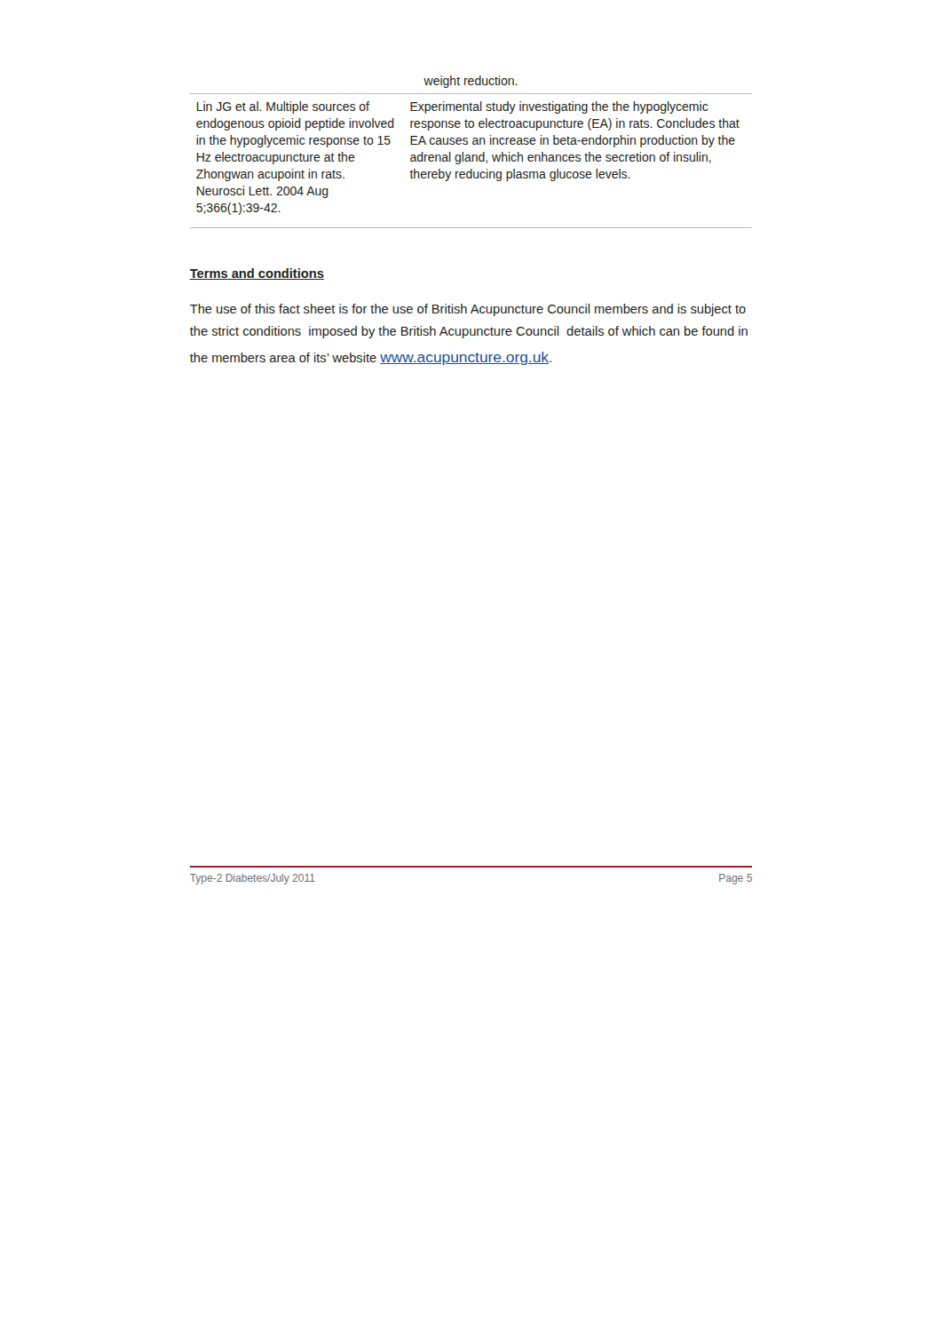| weight reduction. |
| Lin JG et al. Multiple sources of endogenous opioid peptide involved in the hypoglycemic response to 15 Hz electroacupuncture at the Zhongwan acupoint in rats. Neurosci Lett. 2004 Aug 5;366(1):39-42. | Experimental study investigating the the hypoglycemic response to electroacupuncture (EA) in rats. Concludes that EA causes an increase in beta-endorphin production by the adrenal gland, which enhances the secretion of insulin, thereby reducing plasma glucose levels. |
Terms and conditions
The use of this fact sheet is for the use of British Acupuncture Council members and is subject to the strict conditions imposed by the British Acupuncture Council details of which can be found in the members area of its’ website www.acupuncture.org.uk.
Type-2 Diabetes/July 2011
Page 5